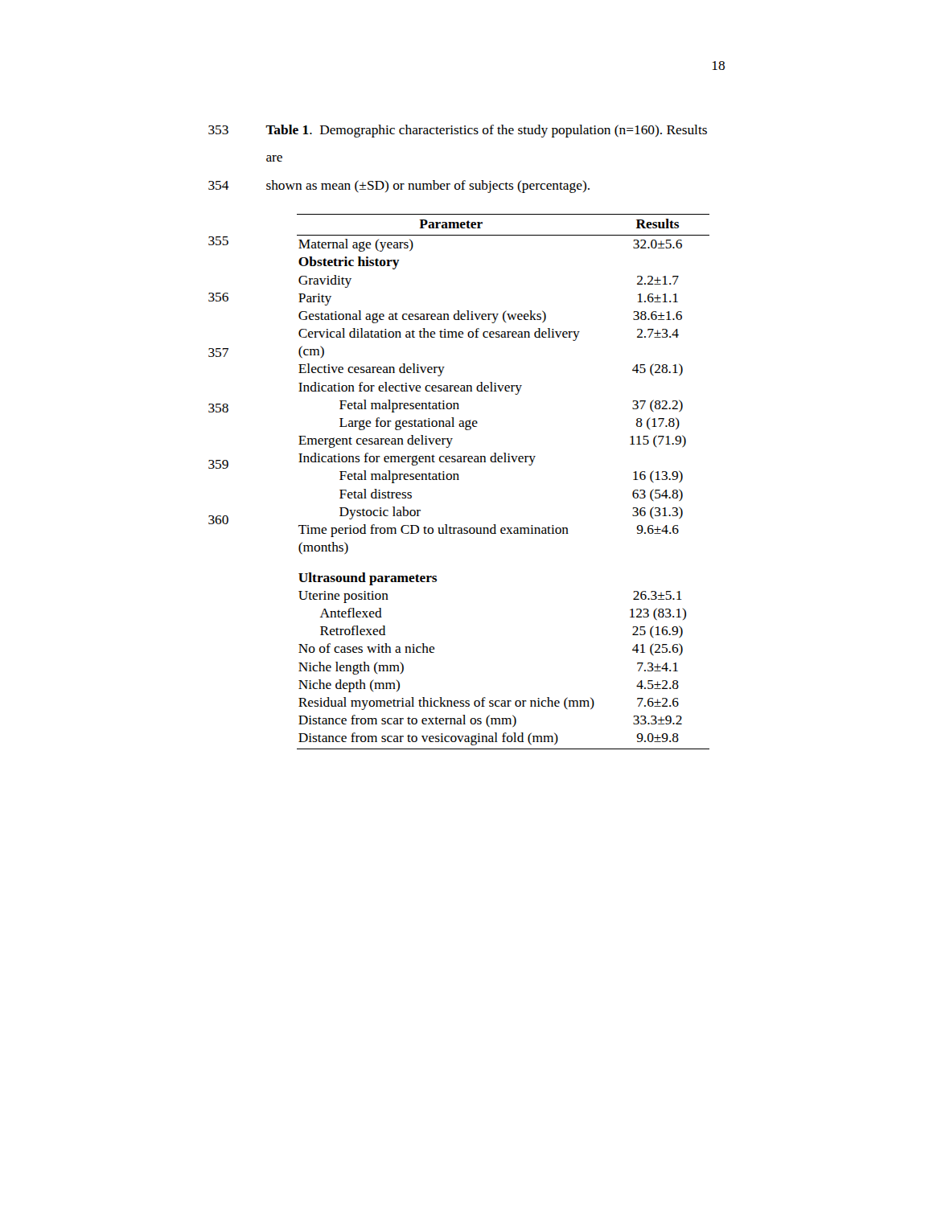18
353
354
355
356
357
358
359
360
Table 1. Demographic characteristics of the study population (n=160). Results are
shown as mean (±SD) or number of subjects (percentage).
| Parameter | Results |
| --- | --- |
| Maternal age (years) | 32.0±5.6 |
| Obstetric history | |
| Gravidity | 2.2±1.7 |
| Parity | 1.6±1.1 |
| Gestational age at cesarean delivery (weeks) | 38.6±1.6 |
| Cervical dilatation at the time of cesarean delivery (cm) | 2.7±3.4 |
| Elective cesarean delivery | 45 (28.1) |
| Indication for elective cesarean delivery | |
| Fetal malpresentation | 37 (82.2) |
| Large for gestational age | 8 (17.8) |
| Emergent cesarean delivery | 115 (71.9) |
| Indications for emergent cesarean delivery | |
| Fetal malpresentation | 16 (13.9) |
| Fetal distress | 63 (54.8) |
| Dystocic labor | 36 (31.3) |
| Time period from CD to ultrasound examination (months) | 9.6±4.6 |
| Ultrasound parameters | |
| Uterine position | 26.3±5.1 |
| Anteflexed | 123 (83.1) |
| Retroflexed | 25 (16.9) |
| No of cases with a niche | 41 (25.6) |
| Niche length (mm) | 7.3±4.1 |
| Niche depth (mm) | 4.5±2.8 |
| Residual myometrial thickness of scar or niche (mm) | 7.6±2.6 |
| Distance from scar to external os (mm) | 33.3±9.2 |
| Distance from scar to vesicovaginal fold (mm) | 9.0±9.8 |